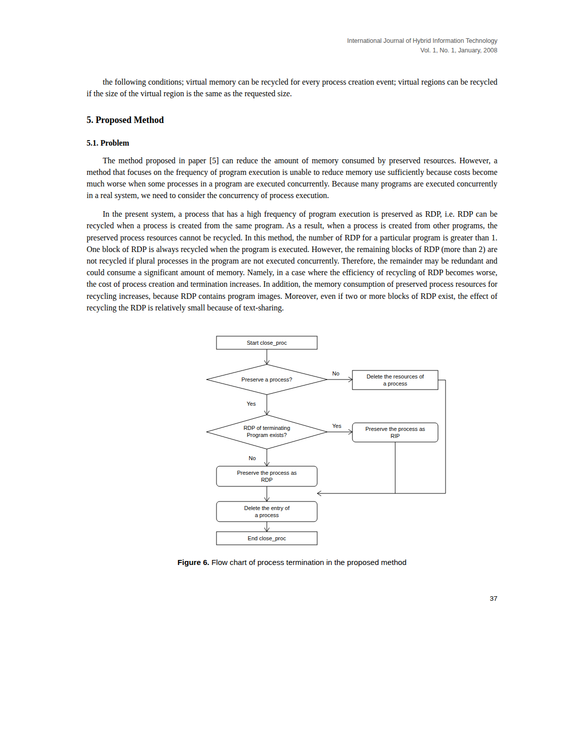International Journal of Hybrid Information Technology
Vol. 1, No. 1, January, 2008
the following conditions; virtual memory can be recycled for every process creation event; virtual regions can be recycled if the size of the virtual region is the same as the requested size.
5. Proposed Method
5.1. Problem
The method proposed in paper [5] can reduce the amount of memory consumed by preserved resources. However, a method that focuses on the frequency of program execution is unable to reduce memory use sufficiently because costs become much worse when some processes in a program are executed concurrently. Because many programs are executed concurrently in a real system, we need to consider the concurrency of process execution.
In the present system, a process that has a high frequency of program execution is preserved as RDP, i.e. RDP can be recycled when a process is created from the same program. As a result, when a process is created from other programs, the preserved process resources cannot be recycled. In this method, the number of RDP for a particular program is greater than 1. One block of RDP is always recycled when the program is executed. However, the remaining blocks of RDP (more than 2) are not recycled if plural processes in the program are not executed concurrently. Therefore, the remainder may be redundant and could consume a significant amount of memory. Namely, in a case where the efficiency of recycling of RDP becomes worse, the cost of process creation and termination increases. In addition, the memory consumption of preserved process resources for recycling increases, because RDP contains program images. Moreover, even if two or more blocks of RDP exist, the effect of recycling the RDP is relatively small because of text-sharing.
Start close_proc Preserve a process? No Delete the resources of a process Yes RDP of terminating Program exists? Yes Preserve the process as RIP No Preserve the process as RDP Delete the entry of a process End close_proc
Figure 6. Flow chart of process termination in the proposed method
37